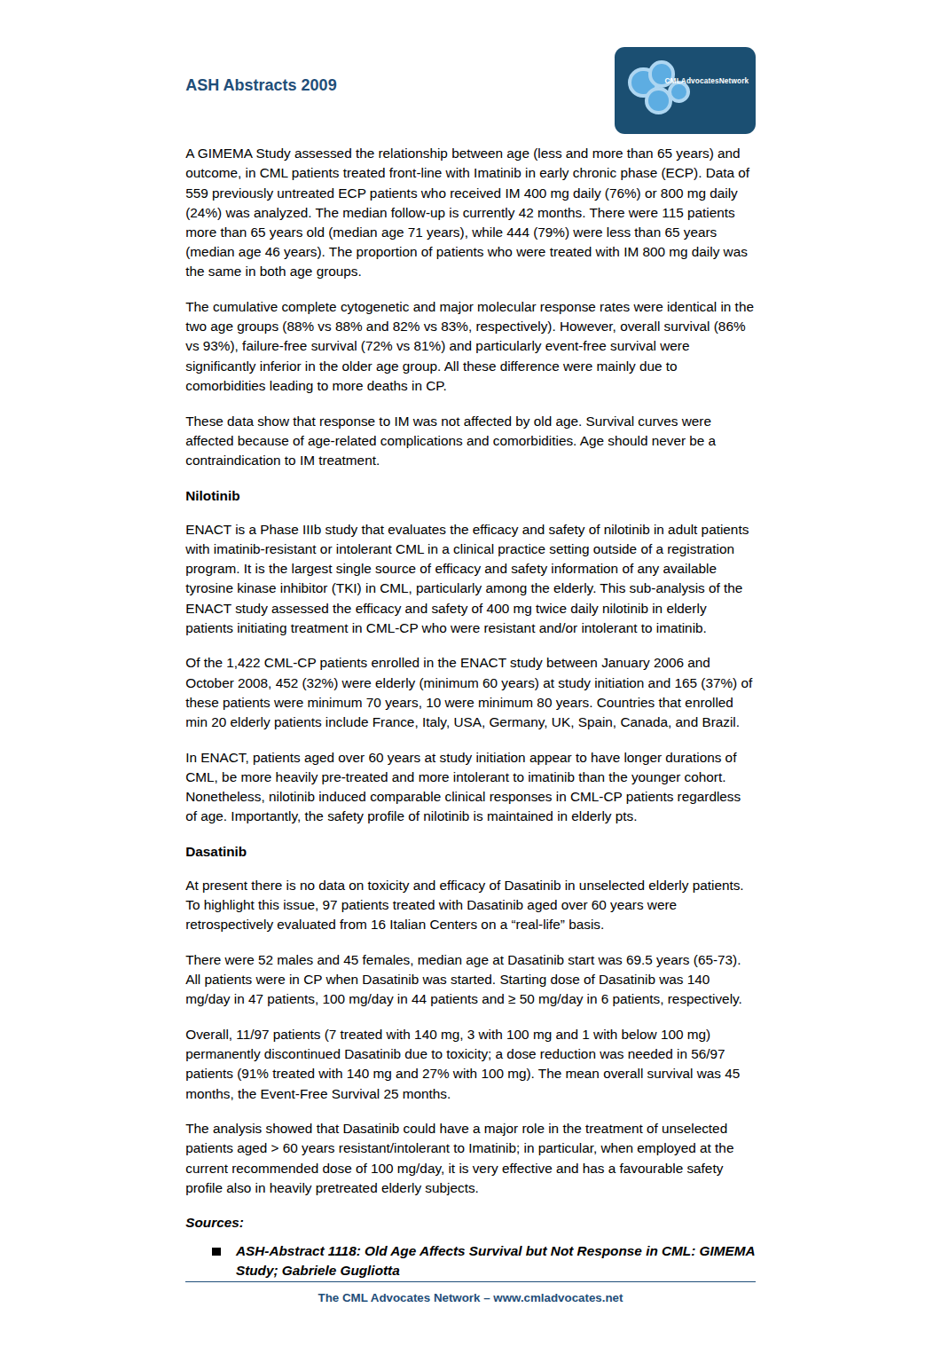CMLAdvocatesNetwork
ASH Abstracts 2009
A GIMEMA Study assessed the relationship between age (less and more than 65 years) and outcome, in CML patients treated front-line with Imatinib in early chronic phase (ECP). Data of 559 previously untreated ECP patients who received IM 400 mg daily (76%) or 800 mg daily (24%) was analyzed. The median follow-up is currently 42 months. There were 115 patients more than 65 years old (median age 71 years), while 444 (79%) were less than 65 years (median age 46 years). The proportion of patients who were treated with IM 800 mg daily was the same in both age groups.
The cumulative complete cytogenetic and major molecular response rates were identical in the two age groups (88% vs 88% and 82% vs 83%, respectively). However, overall survival (86% vs 93%), failure-free survival (72% vs 81%) and particularly event-free survival were significantly inferior in the older age group. All these difference were mainly due to comorbidities leading to more deaths in CP.
These data show that response to IM was not affected by old age. Survival curves were affected because of age-related complications and comorbidities. Age should never be a contraindication to IM treatment.
Nilotinib
ENACT is a Phase IIIb study that evaluates the efficacy and safety of nilotinib in adult patients with imatinib-resistant or intolerant CML in a clinical practice setting outside of a registration program. It is the largest single source of efficacy and safety information of any available tyrosine kinase inhibitor (TKI) in CML, particularly among the elderly. This sub-analysis of the ENACT study assessed the efficacy and safety of 400 mg twice daily nilotinib in elderly patients initiating treatment in CML-CP who were resistant and/or intolerant to imatinib.
Of the 1,422 CML-CP patients enrolled in the ENACT study between January 2006 and October 2008, 452 (32%) were elderly (minimum 60 years) at study initiation and 165 (37%) of these patients were minimum 70 years, 10 were minimum 80 years. Countries that enrolled min 20 elderly patients include France, Italy, USA, Germany, UK, Spain, Canada, and Brazil.
In ENACT, patients aged over 60 years at study initiation appear to have longer durations of CML, be more heavily pre-treated and more intolerant to imatinib than the younger cohort. Nonetheless, nilotinib induced comparable clinical responses in CML-CP patients regardless of age. Importantly, the safety profile of nilotinib is maintained in elderly pts.
Dasatinib
At present there is no data on toxicity and efficacy of Dasatinib in unselected elderly patients. To highlight this issue, 97 patients treated with Dasatinib aged over 60 years were retrospectively evaluated from 16 Italian Centers on a “real-life” basis.
There were 52 males and 45 females, median age at Dasatinib start was 69.5 years (65-73). All patients were in CP when Dasatinib was started. Starting dose of Dasatinib was 140 mg/day in 47 patients, 100 mg/day in 44 patients and ≥ 50 mg/day in 6 patients, respectively.
Overall, 11/97 patients (7 treated with 140 mg, 3 with 100 mg and 1 with below 100 mg) permanently discontinued Dasatinib due to toxicity; a dose reduction was needed in 56/97 patients (91% treated with 140 mg and 27% with 100 mg). The mean overall survival was 45 months, the Event-Free Survival 25 months.
The analysis showed that Dasatinib could have a major role in the treatment of unselected patients aged > 60 years resistant/intolerant to Imatinib; in particular, when employed at the current recommended dose of 100 mg/day, it is very effective and has a favourable safety profile also in heavily pretreated elderly subjects.
Sources:
ASH-Abstract 1118: Old Age Affects Survival but Not Response in CML: GIMEMA Study; Gabriele Gugliotta
The CML Advocates Network – www.cmladvocates.net